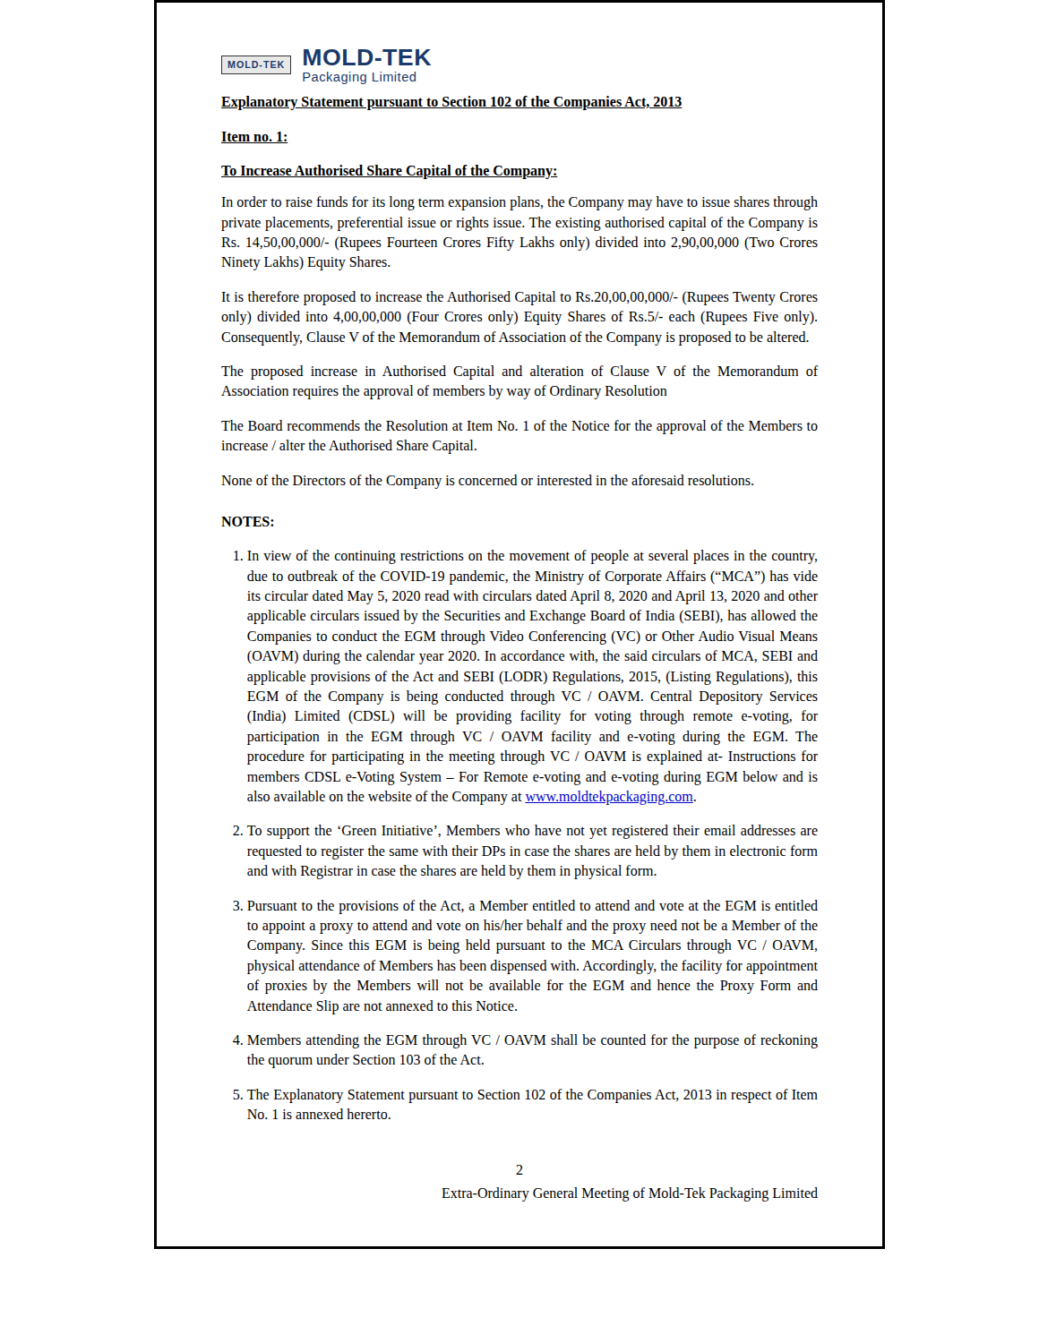MOLD-TEK MOLD-TEK
Packaging Limited
Explanatory Statement pursuant to Section 102 of the Companies Act, 2013
Item no. 1:
To Increase Authorised Share Capital of the Company:
In order to raise funds for its long term expansion plans, the Company may have to issue shares through private placements, preferential issue or rights issue. The existing authorised capital of the Company is Rs. 14,50,00,000/- (Rupees Fourteen Crores Fifty Lakhs only) divided into 2,90,00,000 (Two Crores Ninety Lakhs) Equity Shares.
It is therefore proposed to increase the Authorised Capital to Rs.20,00,00,000/- (Rupees Twenty Crores only) divided into 4,00,00,000 (Four Crores only) Equity Shares of Rs.5/- each (Rupees Five only). Consequently, Clause V of the Memorandum of Association of the Company is proposed to be altered.
The proposed increase in Authorised Capital and alteration of Clause V of the Memorandum of Association requires the approval of members by way of Ordinary Resolution
The Board recommends the Resolution at Item No. 1 of the Notice for the approval of the Members to increase / alter the Authorised Share Capital.
None of the Directors of the Company is concerned or interested in the aforesaid resolutions.
NOTES:
In view of the continuing restrictions on the movement of people at several places in the country, due to outbreak of the COVID-19 pandemic, the Ministry of Corporate Affairs (“MCA”) has vide its circular dated May 5, 2020 read with circulars dated April 8, 2020 and April 13, 2020 and other applicable circulars issued by the Securities and Exchange Board of India (SEBI), has allowed the Companies to conduct the EGM through Video Conferencing (VC) or Other Audio Visual Means (OAVM) during the calendar year 2020. In accordance with, the said circulars of MCA, SEBI and applicable provisions of the Act and SEBI (LODR) Regulations, 2015, (Listing Regulations), this EGM of the Company is being conducted through VC / OAVM. Central Depository Services (India) Limited (CDSL) will be providing facility for voting through remote e-voting, for participation in the EGM through VC / OAVM facility and e-voting during the EGM. The procedure for participating in the meeting through VC / OAVM is explained at- Instructions for members CDSL e-Voting System – For Remote e-voting and e-voting during EGM below and is also available on the website of the Company at www.moldtekpackaging.com.
To support the ‘Green Initiative’, Members who have not yet registered their email addresses are requested to register the same with their DPs in case the shares are held by them in electronic form and with Registrar in case the shares are held by them in physical form.
Pursuant to the provisions of the Act, a Member entitled to attend and vote at the EGM is entitled to appoint a proxy to attend and vote on his/her behalf and the proxy need not be a Member of the Company. Since this EGM is being held pursuant to the MCA Circulars through VC / OAVM, physical attendance of Members has been dispensed with. Accordingly, the facility for appointment of proxies by the Members will not be available for the EGM and hence the Proxy Form and Attendance Slip are not annexed to this Notice.
Members attending the EGM through VC / OAVM shall be counted for the purpose of reckoning the quorum under Section 103 of the Act.
The Explanatory Statement pursuant to Section 102 of the Companies Act, 2013 in respect of Item No. 1 is annexed hererto.
2
Extra-Ordinary General Meeting of Mold-Tek Packaging Limited